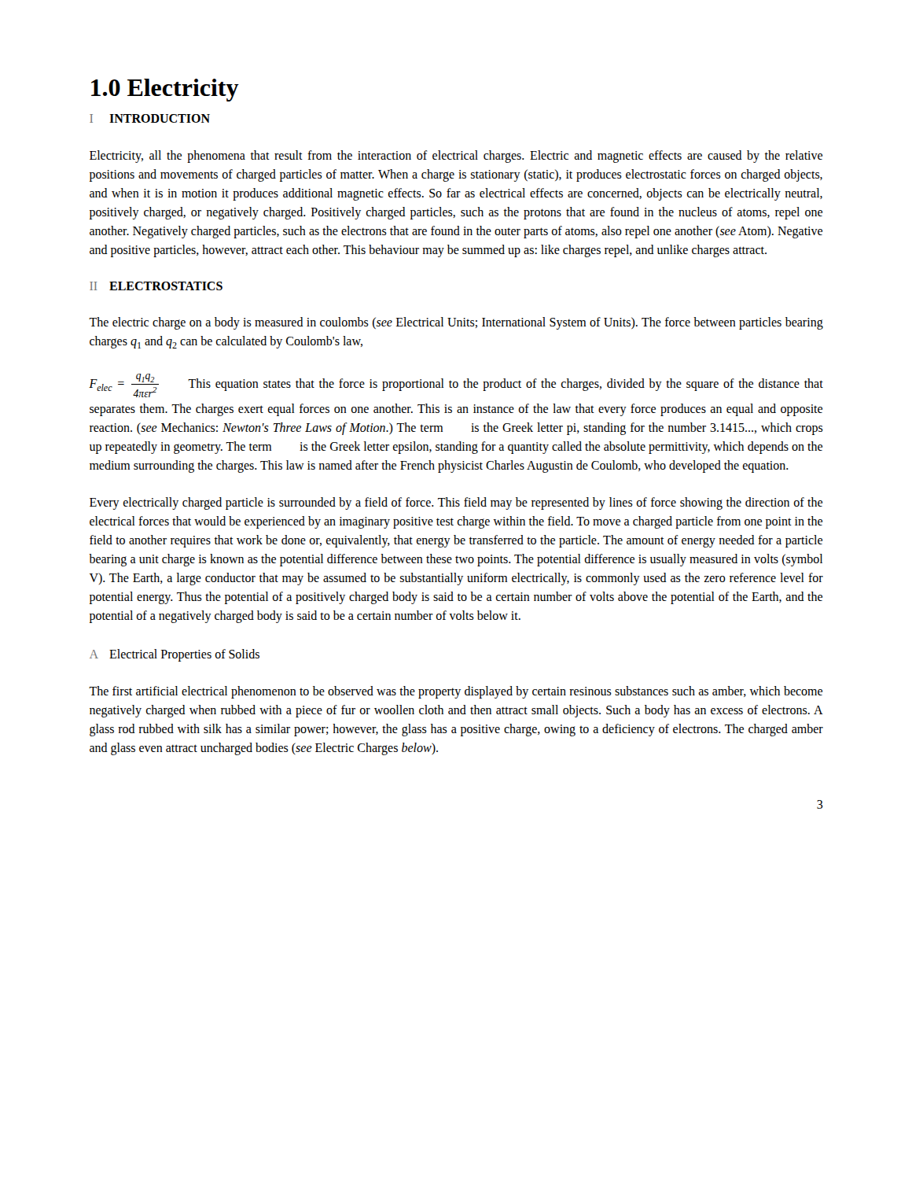1.0 Electricity
IINTRODUCTION
Electricity, all the phenomena that result from the interaction of electrical charges. Electric and magnetic effects are caused by the relative positions and movements of charged particles of matter. When a charge is stationary (static), it produces electrostatic forces on charged objects, and when it is in motion it produces additional magnetic effects. So far as electrical effects are concerned, objects can be electrically neutral, positively charged, or negatively charged. Positively charged particles, such as the protons that are found in the nucleus of atoms, repel one another. Negatively charged particles, such as the electrons that are found in the outer parts of atoms, also repel one another (see Atom). Negative and positive particles, however, attract each other. This behaviour may be summed up as: like charges repel, and unlike charges attract.
IIELECTROSTATICS
The electric charge on a body is measured in coulombs (see Electrical Units; International System of Units). The force between particles bearing charges q1 and q2 can be calculated by Coulomb's law,
Felec = q1q24πεr2 This equation states that the force is proportional to the product of the charges, divided by the square of the distance that separates them. The charges exert equal forces on one another. This is an instance of the law that every force produces an equal and opposite reaction. (see Mechanics: Newton's Three Laws of Motion.) The term is the Greek letter pi, standing for the number 3.1415..., which crops up repeatedly in geometry. The term is the Greek letter epsilon, standing for a quantity called the absolute permittivity, which depends on the medium surrounding the charges. This law is named after the French physicist Charles Augustin de Coulomb, who developed the equation.
Every electrically charged particle is surrounded by a field of force. This field may be represented by lines of force showing the direction of the electrical forces that would be experienced by an imaginary positive test charge within the field. To move a charged particle from one point in the field to another requires that work be done or, equivalently, that energy be transferred to the particle. The amount of energy needed for a particle bearing a unit charge is known as the potential difference between these two points. The potential difference is usually measured in volts (symbol V). The Earth, a large conductor that may be assumed to be substantially uniform electrically, is commonly used as the zero reference level for potential energy. Thus the potential of a positively charged body is said to be a certain number of volts above the potential of the Earth, and the potential of a negatively charged body is said to be a certain number of volts below it.
AElectrical Properties of Solids
The first artificial electrical phenomenon to be observed was the property displayed by certain resinous substances such as amber, which become negatively charged when rubbed with a piece of fur or woollen cloth and then attract small objects. Such a body has an excess of electrons. A glass rod rubbed with silk has a similar power; however, the glass has a positive charge, owing to a deficiency of electrons. The charged amber and glass even attract uncharged bodies (see Electric Charges below).
3